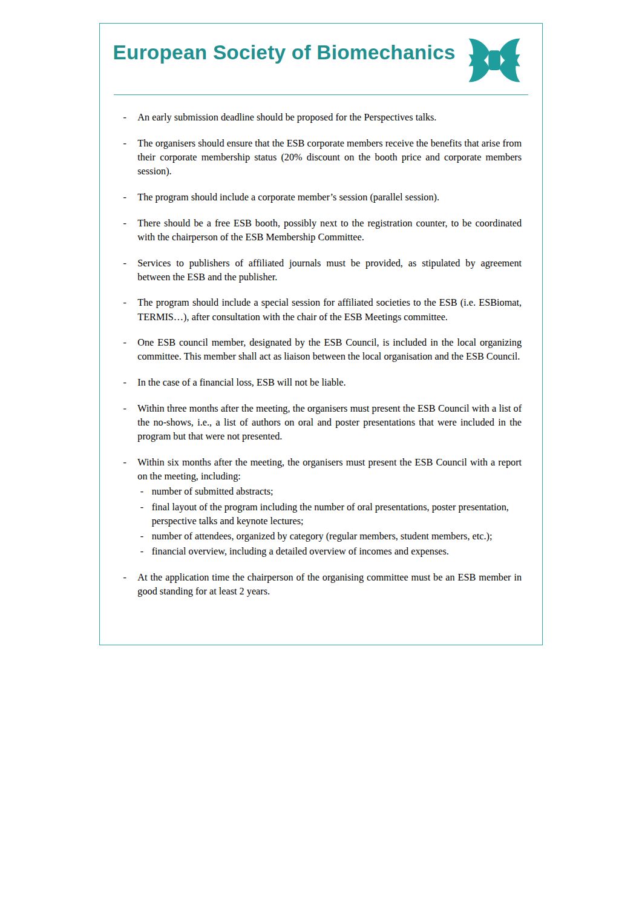European Society of Biomechanics
An early submission deadline should be proposed for the Perspectives talks.
The organisers should ensure that the ESB corporate members receive the benefits that arise from their corporate membership status (20% discount on the booth price and corporate members session).
The program should include a corporate member’s session (parallel session).
There should be a free ESB booth, possibly next to the registration counter, to be coordinated with the chairperson of the ESB Membership Committee.
Services to publishers of affiliated journals must be provided, as stipulated by agreement between the ESB and the publisher.
The program should include a special session for affiliated societies to the ESB (i.e. ESBiomat, TERMIS…), after consultation with the chair of the ESB Meetings committee.
One ESB council member, designated by the ESB Council, is included in the local organizing committee. This member shall act as liaison between the local organisation and the ESB Council.
In the case of a financial loss, ESB will not be liable.
Within three months after the meeting, the organisers must present the ESB Council with a list of the no-shows, i.e., a list of authors on oral and poster presentations that were included in the program but that were not presented.
Within six months after the meeting, the organisers must present the ESB Council with a report on the meeting, including:
number of submitted abstracts;
final layout of the program including the number of oral presentations, poster presentation, perspective talks and keynote lectures;
number of attendees, organized by category (regular members, student members, etc.);
financial overview, including a detailed overview of incomes and expenses.
At the application time the chairperson of the organising committee must be an ESB member in good standing for at least 2 years.